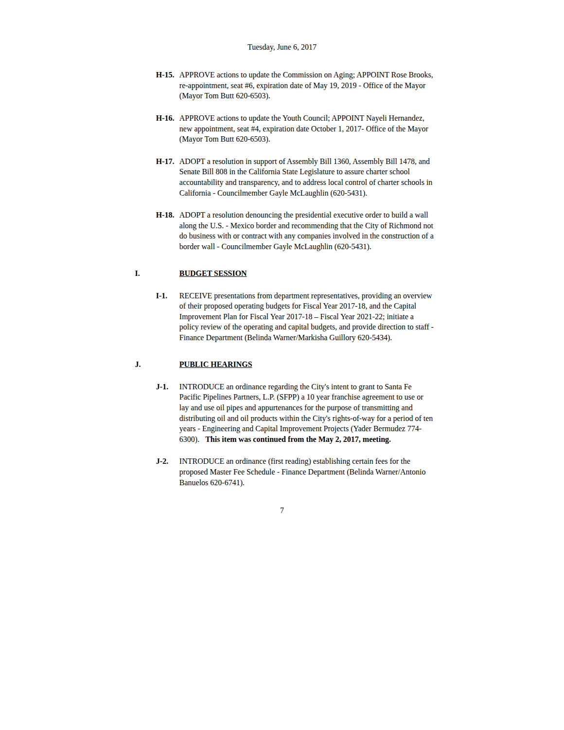Tuesday, June 6, 2017
H-15.
APPROVE actions to update the Commission on Aging; APPOINT Rose Brooks, re-appointment, seat #6, expiration date of May 19, 2019 - Office of the Mayor (Mayor Tom Butt 620-6503).
H-16.
APPROVE actions to update the Youth Council; APPOINT Nayeli Hernandez, new appointment, seat #4, expiration date October 1, 2017- Office of the Mayor (Mayor Tom Butt 620-6503).
H-17.
ADOPT a resolution in support of Assembly Bill 1360, Assembly Bill 1478, and Senate Bill 808 in the California State Legislature to assure charter school accountability and transparency, and to address local control of charter schools in California - Councilmember Gayle McLaughlin (620-5431).
H-18.
ADOPT a resolution denouncing the presidential executive order to build a wall along the U.S. - Mexico border and recommending that the City of Richmond not do business with or contract with any companies involved in the construction of a border wall - Councilmember Gayle McLaughlin (620-5431).
I.
BUDGET SESSION
I-1.
RECEIVE presentations from department representatives, providing an overview of their proposed operating budgets for Fiscal Year 2017-18, and the Capital Improvement Plan for Fiscal Year 2017-18 – Fiscal Year 2021-22; initiate a policy review of the operating and capital budgets, and provide direction to staff - Finance Department (Belinda Warner/Markisha Guillory 620-5434).
J.
PUBLIC HEARINGS
J-1.
INTRODUCE an ordinance regarding the City's intent to grant to Santa Fe Pacific Pipelines Partners, L.P. (SFPP) a 10 year franchise agreement to use or lay and use oil pipes and appurtenances for the purpose of transmitting and distributing oil and oil products within the City's rights-of-way for a period of ten years - Engineering and Capital Improvement Projects (Yader Bermudez 774-6300). This item was continued from the May 2, 2017, meeting.
J-2.
INTRODUCE an ordinance (first reading) establishing certain fees for the proposed Master Fee Schedule - Finance Department (Belinda Warner/Antonio Banuelos 620-6741).
7